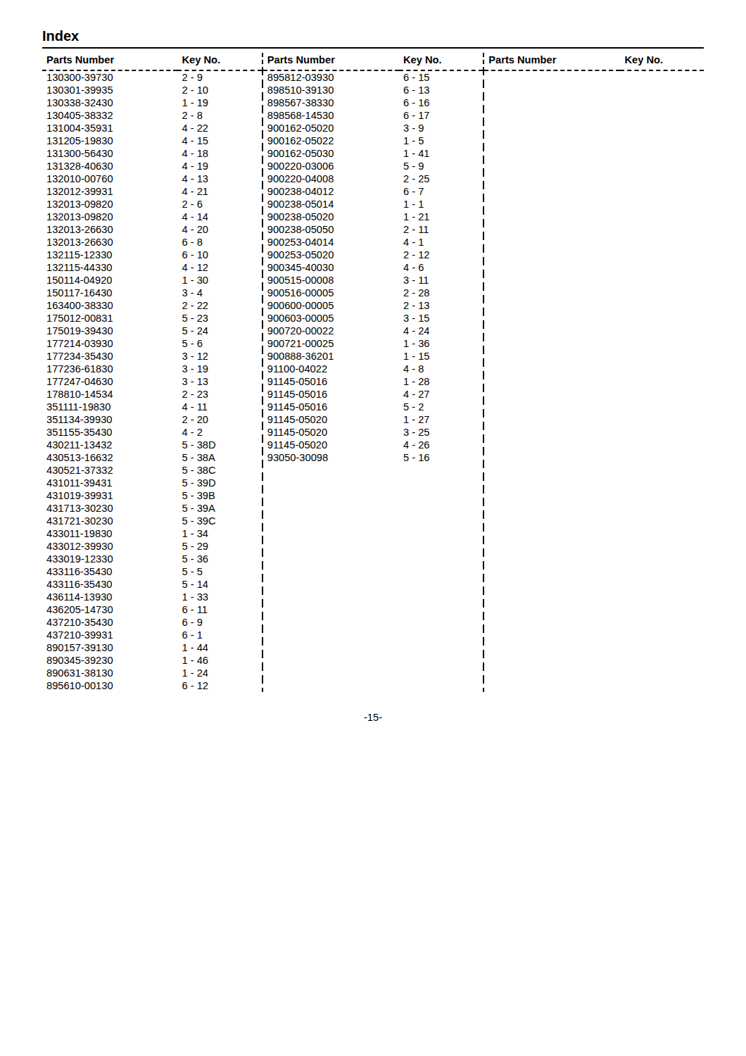Index
| Parts Number | Key No. | Parts Number | Key No. | Parts Number | Key No. |
| --- | --- | --- | --- | --- | --- |
| 130300-39730 | 2 - 9 | 895812-03930 | 6 - 15 | | |
| 130301-39935 | 2 - 10 | 898510-39130 | 6 - 13 | | |
| 130338-32430 | 1 - 19 | 898567-38330 | 6 - 16 | | |
| 130405-38332 | 2 - 8 | 898568-14530 | 6 - 17 | | |
| 131004-35931 | 4 - 22 | 900162-05020 | 3 - 9 | | |
| 131205-19830 | 4 - 15 | 900162-05022 | 1 - 5 | | |
| 131300-56430 | 4 - 18 | 900162-05030 | 1 - 41 | | |
| 131328-40630 | 4 - 19 | 900220-03006 | 5 - 9 | | |
| 132010-00760 | 4 - 13 | 900220-04008 | 2 - 25 | | |
| 132012-39931 | 4 - 21 | 900238-04012 | 6 - 7 | | |
| 132013-09820 | 2 - 6 | 900238-05014 | 1 - 1 | | |
| 132013-09820 | 4 - 14 | 900238-05020 | 1 - 21 | | |
| 132013-26630 | 4 - 20 | 900238-05050 | 2 - 11 | | |
| 132013-26630 | 6 - 8 | 900253-04014 | 4 - 1 | | |
| 132115-12330 | 6 - 10 | 900253-05020 | 2 - 12 | | |
| 132115-44330 | 4 - 12 | 900345-40030 | 4 - 6 | | |
| 150114-04920 | 1 - 30 | 900515-00008 | 3 - 11 | | |
| 150117-16430 | 3 - 4 | 900516-00005 | 2 - 28 | | |
| 163400-38330 | 2 - 22 | 900600-00005 | 2 - 13 | | |
| 175012-00831 | 5 - 23 | 900603-00005 | 3 - 15 | | |
| 175019-39430 | 5 - 24 | 900720-00022 | 4 - 24 | | |
| 177214-03930 | 5 - 6 | 900721-00025 | 1 - 36 | | |
| 177234-35430 | 3 - 12 | 900888-36201 | 1 - 15 | | |
| 177236-61830 | 3 - 19 | 91100-04022 | 4 - 8 | | |
| 177247-04630 | 3 - 13 | 91145-05016 | 1 - 28 | | |
| 178810-14534 | 2 - 23 | 91145-05016 | 4 - 27 | | |
| 351111-19830 | 4 - 11 | 91145-05016 | 5 - 2 | | |
| 351134-39930 | 2 - 20 | 91145-05020 | 1 - 27 | | |
| 351155-35430 | 4 - 2 | 91145-05020 | 3 - 25 | | |
| 430211-13432 | 5 - 38D | 91145-05020 | 4 - 26 | | |
| 430513-16632 | 5 - 38A | 93050-30098 | 5 - 16 | | |
| 430521-37332 | 5 - 38C | | | | |
| 431011-39431 | 5 - 39D | | | | |
| 431019-39931 | 5 - 39B | | | | |
| 431713-30230 | 5 - 39A | | | | |
| 431721-30230 | 5 - 39C | | | | |
| 433011-19830 | 1 - 34 | | | | |
| 433012-39930 | 5 - 29 | | | | |
| 433019-12330 | 5 - 36 | | | | |
| 433116-35430 | 5 - 5 | | | | |
| 433116-35430 | 5 - 14 | | | | |
| 436114-13930 | 1 - 33 | | | | |
| 436205-14730 | 6 - 11 | | | | |
| 437210-35430 | 6 - 9 | | | | |
| 437210-39931 | 6 - 1 | | | | |
| 890157-39130 | 1 - 44 | | | | |
| 890345-39230 | 1 - 46 | | | | |
| 890631-38130 | 1 - 24 | | | | |
| 895610-00130 | 6 - 12 | | | | |
-15-